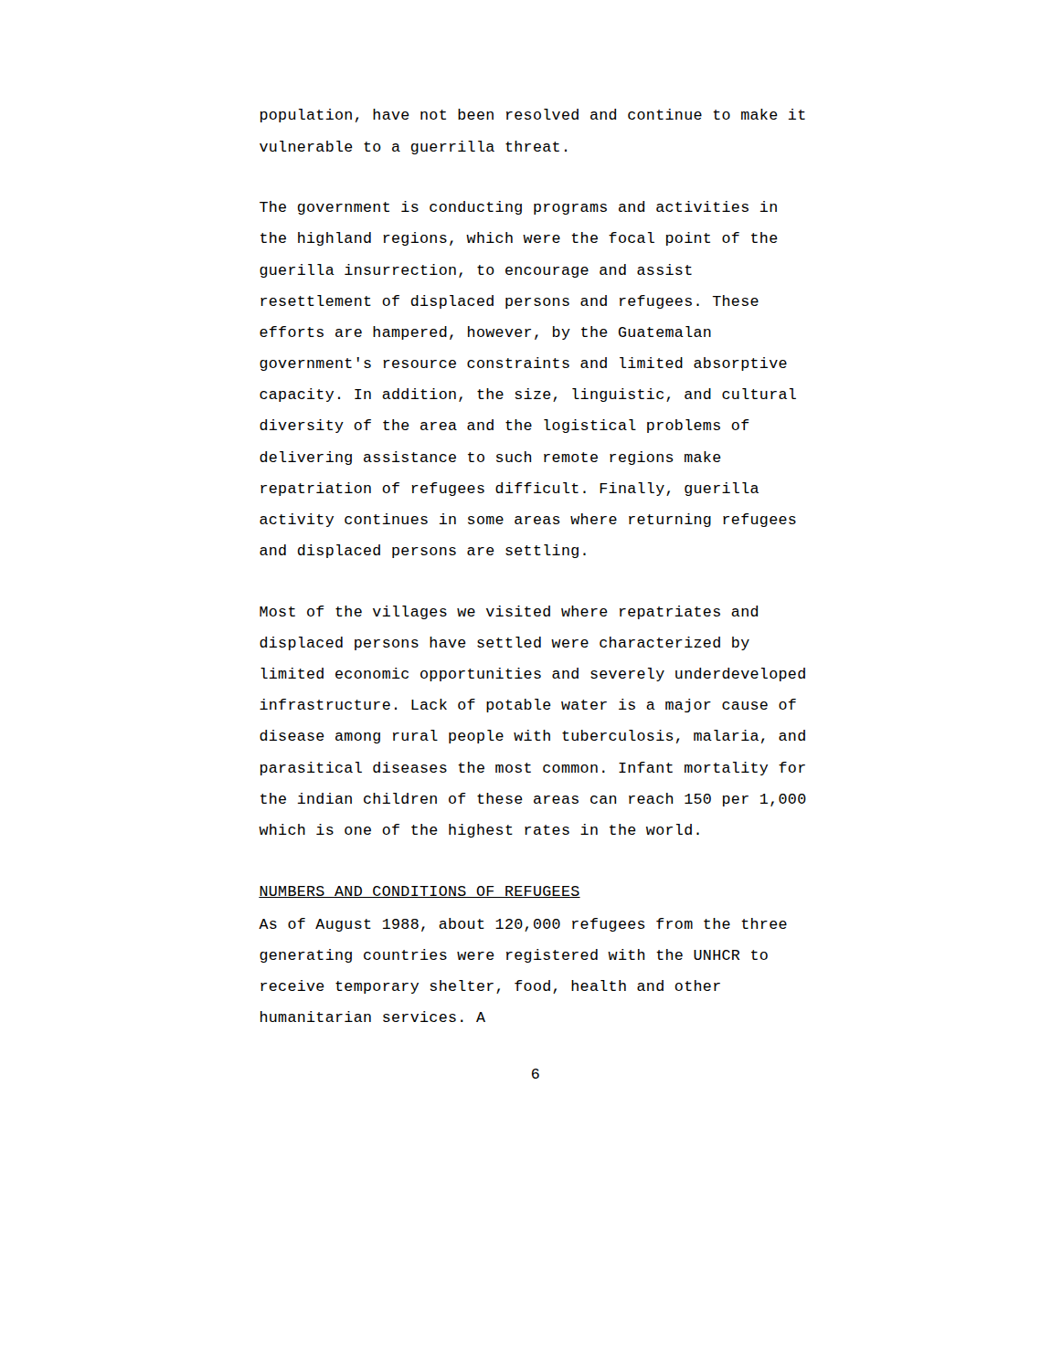population, have not been resolved and continue to make it vulnerable to a guerrilla threat.
The government is conducting programs and activities in the highland regions, which were the focal point of the guerilla insurrection, to encourage and assist resettlement of displaced persons and refugees. These efforts are hampered, however, by the Guatemalan government's resource constraints and limited absorptive capacity. In addition, the size, linguistic, and cultural diversity of the area and the logistical problems of delivering assistance to such remote regions make repatriation of refugees difficult. Finally, guerilla activity continues in some areas where returning refugees and displaced persons are settling.
Most of the villages we visited where repatriates and displaced persons have settled were characterized by limited economic opportunities and severely underdeveloped infrastructure. Lack of potable water is a major cause of disease among rural people with tuberculosis, malaria, and parasitical diseases the most common. Infant mortality for the indian children of these areas can reach 150 per 1,000 which is one of the highest rates in the world.
NUMBERS AND CONDITIONS OF REFUGEES
As of August 1988, about 120,000 refugees from the three generating countries were registered with the UNHCR to receive temporary shelter, food, health and other humanitarian services. A
6